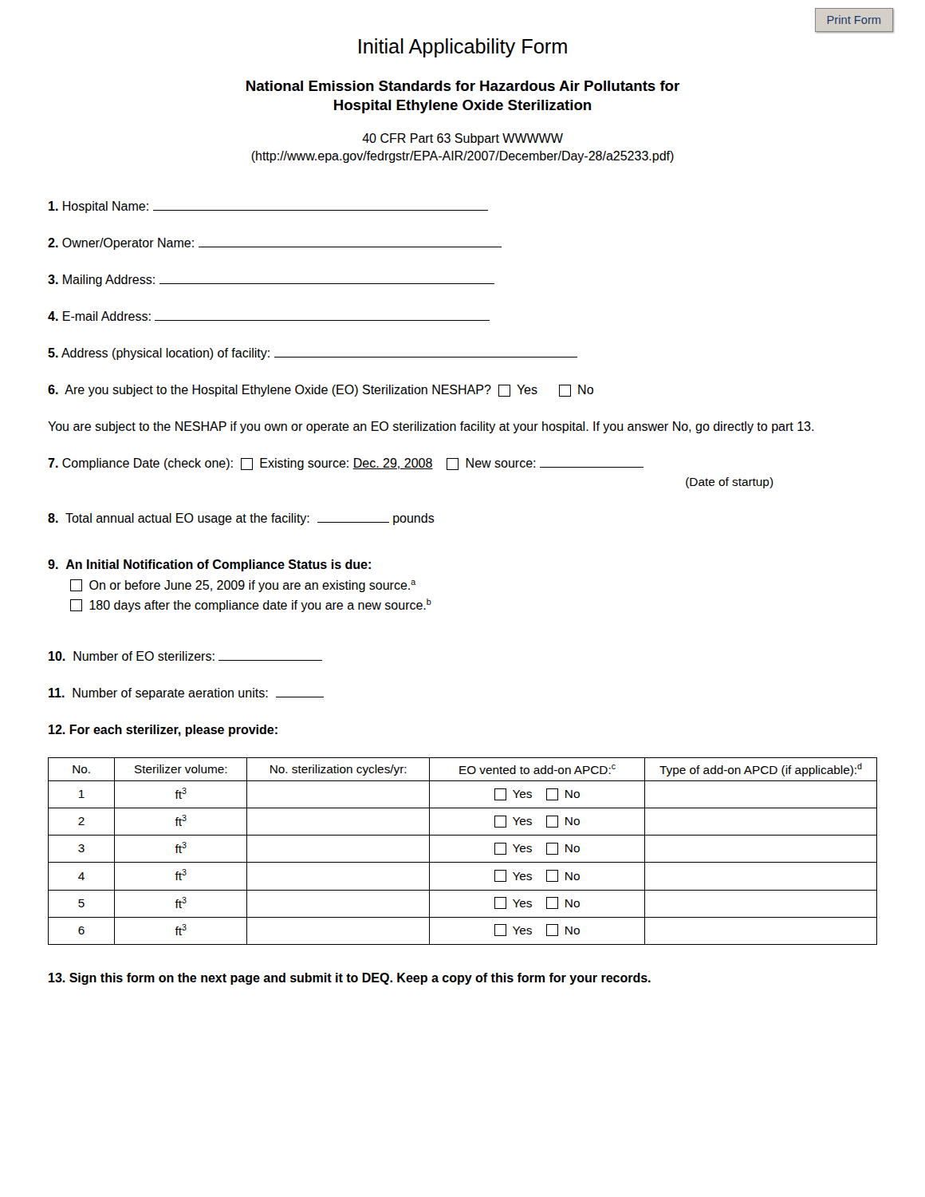Print Form
Initial Applicability Form
National Emission Standards for Hazardous Air Pollutants for
Hospital Ethylene Oxide Sterilization
40 CFR Part 63 Subpart WWWWW
(http://www.epa.gov/fedrgstr/EPA-AIR/2007/December/Day-28/a25233.pdf)
1. Hospital Name:
2. Owner/Operator Name:
3. Mailing Address:
4. E-mail Address:
5. Address (physical location) of facility:
6. Are you subject to the Hospital Ethylene Oxide (EO) Sterilization NESHAP? Yes No
You are subject to the NESHAP if you own or operate an EO sterilization facility at your hospital. If you answer No, go directly to part 13.
7. Compliance Date (check one): Existing source: Dec. 29, 2008 New source: (Date of startup)
8. Total annual actual EO usage at the facility: pounds
9. An Initial Notification of Compliance Status is due:
On or before June 25, 2009 if you are an existing source.a
180 days after the compliance date if you are a new source.b
10. Number of EO sterilizers:
11. Number of separate aeration units:
12. For each sterilizer, please provide:
| No. | Sterilizer volume: | No. sterilization cycles/yr: | EO vented to add-on APCD: c | Type of add-on APCD (if applicable): d |
| --- | --- | --- | --- | --- |
| 1 | ft 3 | | Yes No | |
| 2 | ft 3 | | Yes No | |
| 3 | ft 3 | | Yes No | |
| 4 | ft 3 | | Yes No | |
| 5 | ft 3 | | Yes No | |
| 6 | ft 3 | | Yes No | |
13. Sign this form on the next page and submit it to DEQ. Keep a copy of this form for your records.